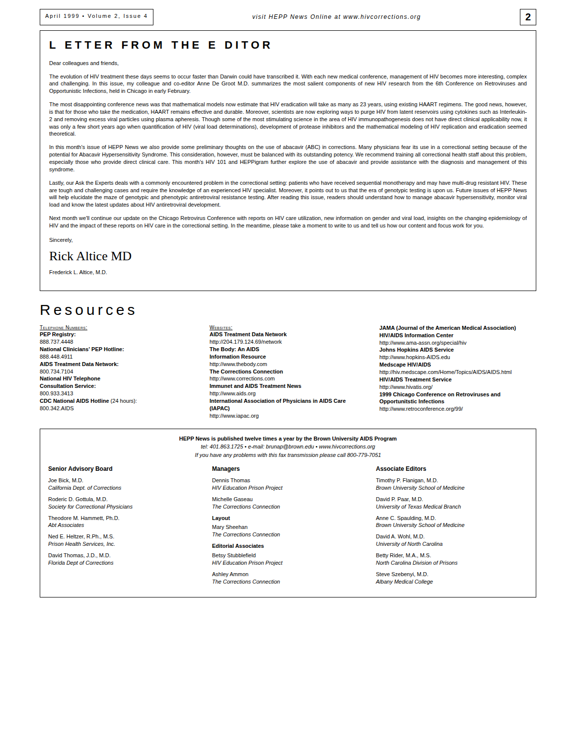April 1999 • Volume 2, Issue 4
visit HEPP News Online at www.hivcorrections.org
2
L ETTER FROM THE E DITOR
Dear colleagues and friends,
The evolution of HIV treatment these days seems to occur faster than Darwin could have transcribed it. With each new medical conference, management of HIV becomes more interesting, complex and challenging. In this issue, my colleague and co-editor Anne De Groot M.D. summarizes the most salient components of new HIV research from the 6th Conference on Retroviruses and Opportunistic Infections, held in Chicago in early February.
The most disappointing conference news was that mathematical models now estimate that HIV eradication will take as many as 23 years, using existing HAART regimens. The good news, however, is that for those who take the medication, HAART remains effective and durable. Moreover, scientists are now exploring ways to purge HIV from latent reservoirs using cytokines such as Interleukin-2 and removing excess viral particles using plasma apheresis. Though some of the most stimulating science in the area of HIV immunopathogenesis does not have direct clinical applicability now, it was only a few short years ago when quantification of HIV (viral load determinations), development of protease inhibitors and the mathematical modeling of HIV replication and eradication seemed theoretical.
In this month's issue of HEPP News we also provide some preliminary thoughts on the use of abacavir (ABC) in corrections. Many physicians fear its use in a correctional setting because of the potential for Abacavir Hypersensitivity Syndrome. This consideration, however, must be balanced with its outstanding potency. We recommend training all correctional health staff about this problem, especially those who provide direct clinical care. This month's HIV 101 and HEPPigram further explore the use of abacavir and provide assistance with the diagnosis and management of this syndrome.
Lastly, our Ask the Experts deals with a commonly encountered problem in the correctional setting: patients who have received sequential monotherapy and may have multi-drug resistant HIV. These are tough and challenging cases and require the knowledge of an experienced HIV specialist. Moreover, it points out to us that the era of genotypic testing is upon us. Future issues of HEPP News will help elucidate the maze of genotypic and phenotypic antiretroviral resistance testing. After reading this issue, readers should understand how to manage abacavir hypersensitivity, monitor viral load and know the latest updates about HIV antiretroviral development.
Next month we'll continue our update on the Chicago Retrovirus Conference with reports on HIV care utilization, new information on gender and viral load, insights on the changing epidemiology of HIV and the impact of these reports on HIV care in the correctional setting. In the meantime, please take a moment to write to us and tell us how our content and focus work for you.
Sincerely,
Rick Altice MD
Frederick L. Altice, M.D.
Resources
Telephone Numbers:
PEP Registry:
888.737.4448
National Clinicians' PEP Hotline:
888.448.4911
AIDS Treatment Data Network:
800.734.7104
National HIV Telephone
Consultation Service:
800.933.3413
CDC National AIDS Hotline (24 hours):
800.342.AIDS
Websites:
AIDS Treatment Data Network
http://204.179.124.69/network
The Body: An AIDS
Information Resource
http://www.thebody.com
The Corrections Connection
http://www.corrections.com
Immunet and AIDS Treatment News
http://www.aids.org
International Association of Physicians in AIDS Care (IAPAC)
http://www.iapac.org
JAMA (Journal of the American Medical Association)
HIV/AIDS Information Center
http://www.ama-assn.org/special/hiv
Johns Hopkins AIDS Service
http://www.hopkins-AIDS.edu
Medscape HIV/AIDS
http://hiv.medscape.com/Home/Topics/AIDS/AIDS.html
HIV/AIDS Treatment Service
http://www.hivatis.org/
1999 Chicago Conference on Retroviruses and Opportunitstic Infections
http://www.retroconference.org/99/
HEPP News is published twelve times a year by the Brown University AIDS Program
tel: 401.863.1725 • e-mail: brunap@brown.edu • www.hivcorrections.org
If you have any problems with this fax transmission please call 800-779-7051
Senior Advisory Board
Joe Bick, M.D. California Dept. of Corrections
Roderic D. Gottula, M.D. Society for Correctional Physicians
Theodore M. Hammett, Ph.D. Abt Associates
Ned E. Heltzer, R.Ph., M.S. Prison Health Services, Inc.
David Thomas, J.D., M.D. Florida Dept of Corrections
Managers
Dennis Thomas HIV Education Prison Project
Michelle Gaseau The Corrections Connection
Layout
Mary Sheehan The Corrections Connection
Editorial Associates
Betsy Stubblefield HIV Education Prison Project
Ashley Ammon The Corrections Connection
Associate Editors
Timothy P. Flanigan, M.D. Brown University School of Medicine
David P. Paar, M.D. University of Texas Medical Branch
Anne C. Spaulding, M.D. Brown University School of Medicine
David A. Wohl, M.D. University of North Carolina
Betty Rider, M.A., M.S. North Carolina Division of Prisons
Steve Szebenyi, M.D. Albany Medical College